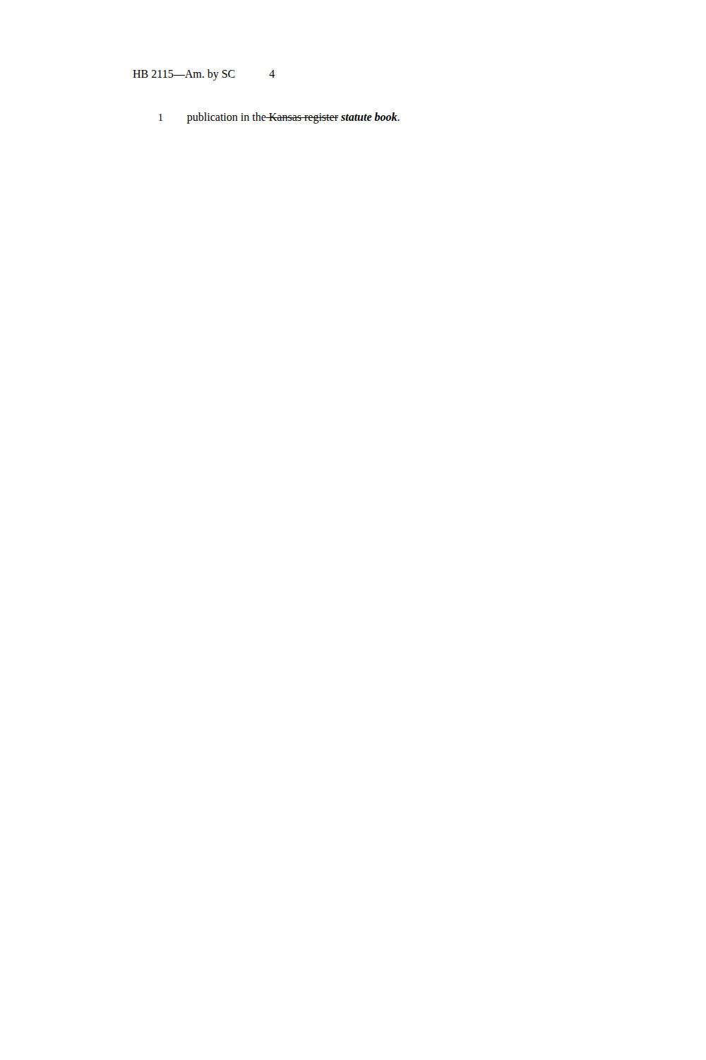HB 2115—Am. by SC 4
1 publication in the Kansas register statute book.